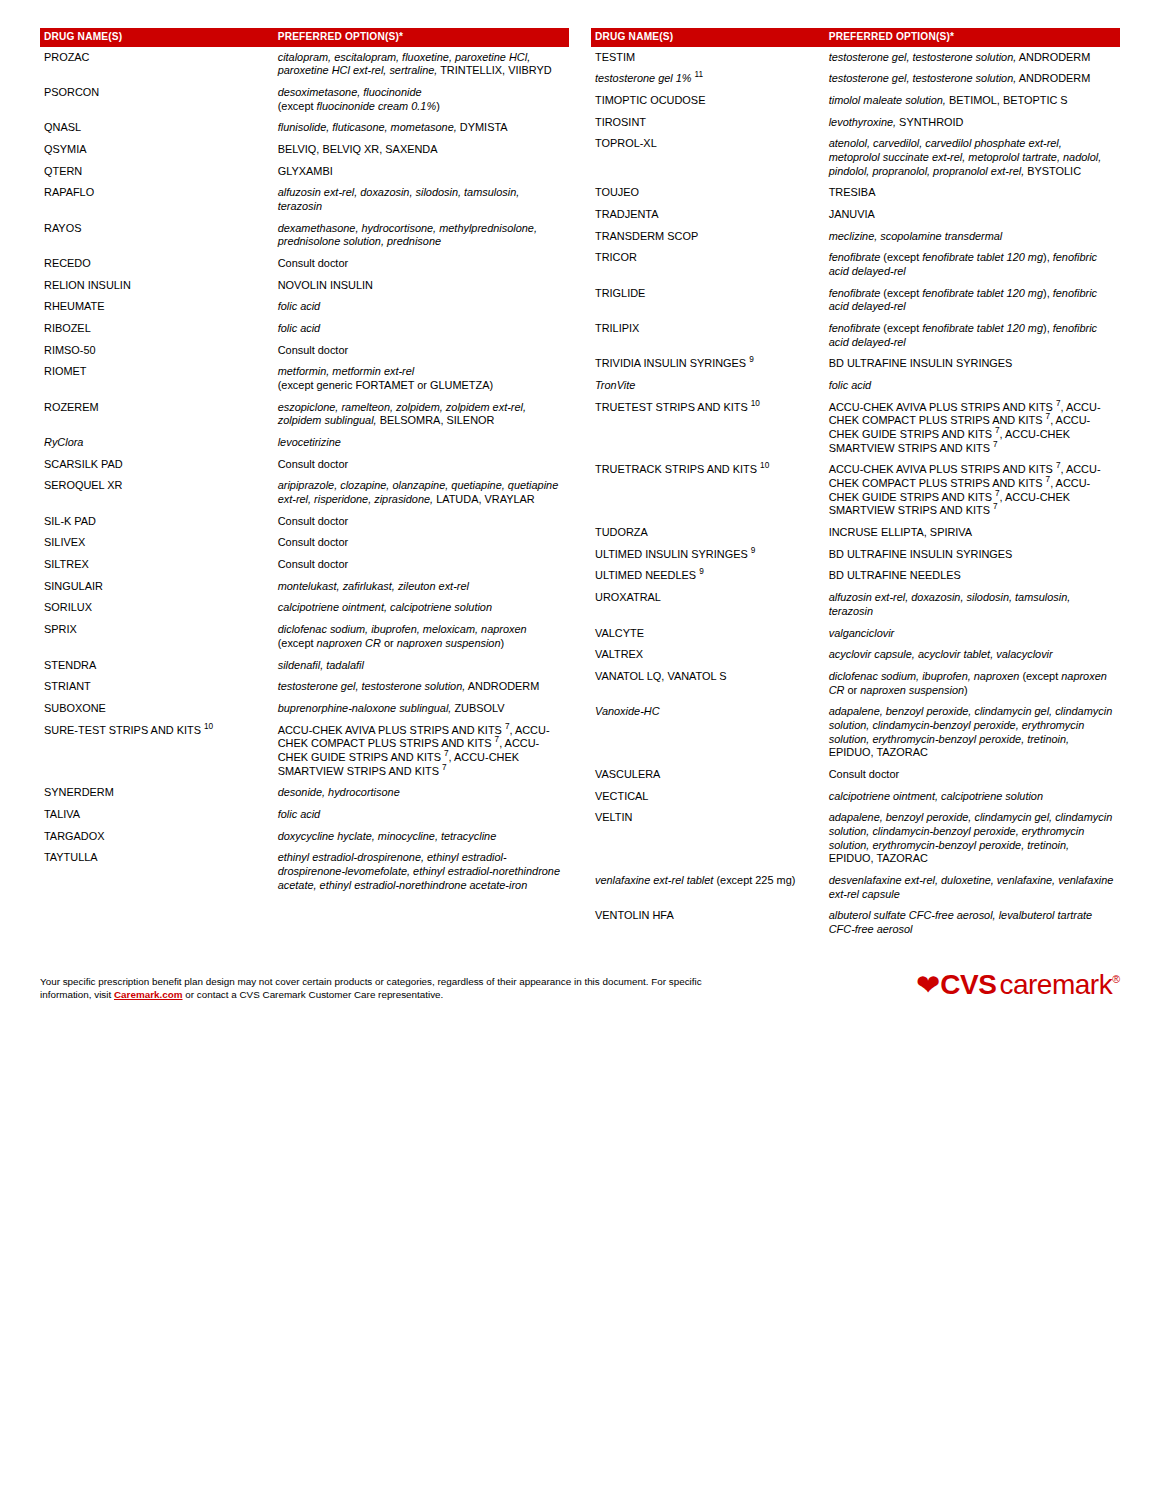| / DRUG NAME(S) / PREFERRED OPTION(S)* / / --- / --- / / PROZAC / citalopram, escitalopram, fluoxetine, paroxetine HCl, paroxetine HCl ext-rel, sertraline, TRINTELLIX, VIIBRYD / / PSORCON / desoximetasone, fluocinonide (except fluocinonide cream 0.1% ) / / QNASL / flunisolide, fluticasone, mometasone, DYMISTA / / QSYMIA / BELVIQ, BELVIQ XR, SAXENDA / / QTERN / GLYXAMBI / / RAPAFLO / alfuzosin ext-rel, doxazosin, silodosin, tamsulosin, terazosin / / RAYOS / dexamethasone, hydrocortisone, methylprednisolone, prednisolone solution, prednisone / / RECEDO / Consult doctor / / RELION INSULIN / NOVOLIN INSULIN / / RHEUMATE / folic acid / / RIBOZEL / folic acid / / RIMSO-50 / Consult doctor / / RIOMET / metformin, metformin ext-rel (except generic FORTAMET or GLUMETZA) / / ROZEREM / eszopiclone, ramelteon, zolpidem, zolpidem ext-rel, zolpidem sublingual, BELSOMRA, SILENOR / / RyClora / levocetirizine / / SCARSILK PAD / Consult doctor / / SEROQUEL XR / aripiprazole, clozapine, olanzapine, quetiapine, quetiapine ext-rel, risperidone, ziprasidone, LATUDA, VRAYLAR / / SIL-K PAD / Consult doctor / / SILIVEX / Consult doctor / / SILTREX / Consult doctor / / SINGULAIR / montelukast, zafirlukast, zileuton ext-rel / / SORILUX / calcipotriene ointment, calcipotriene solution / / SPRIX / diclofenac sodium, ibuprofen, meloxicam, naproxen (except naproxen CR or naproxen suspension ) / / STENDRA / sildenafil, tadalafil / / STRIANT / testosterone gel, testosterone solution, ANDRODERM / / SUBOXONE / buprenorphine-naloxone sublingual, ZUBSOLV / / SURE-TEST STRIPS AND KITS 10 / ACCU-CHEK AVIVA PLUS STRIPS AND KITS 7 , ACCU-CHEK COMPACT PLUS STRIPS AND KITS 7 , ACCU-CHEK GUIDE STRIPS AND KITS 7 , ACCU-CHEK SMARTVIEW STRIPS AND KITS 7 / / SYNERDERM / desonide, hydrocortisone / / TALIVA / folic acid / / TARGADOX / doxycycline hyclate, minocycline, tetracycline / / TAYTULLA / ethinyl estradiol-drospirenone, ethinyl estradiol-drospirenone-levomefolate, ethinyl estradiol-norethindrone acetate, ethinyl estradiol-norethindrone acetate-iron / | | / DRUG NAME(S) / PREFERRED OPTION(S)* / / --- / --- / / TESTIM / testosterone gel, testosterone solution, ANDRODERM / / testosterone gel 1% 11 / testosterone gel, testosterone solution, ANDRODERM / / TIMOPTIC OCUDOSE / timolol maleate solution, BETIMOL, BETOPTIC S / / TIROSINT / levothyroxine, SYNTHROID / / TOPROL-XL / atenolol, carvedilol, carvedilol phosphate ext-rel, metoprolol succinate ext-rel, metoprolol tartrate, nadolol, pindolol, propranolol, propranolol ext-rel, BYSTOLIC / / TOUJEO / TRESIBA / / TRADJENTA / JANUVIA / / TRANSDERM SCOP / meclizine, scopolamine transdermal / / TRICOR / fenofibrate (except fenofibrate tablet 120 mg ), fenofibric acid delayed-rel / / TRIGLIDE / fenofibrate (except fenofibrate tablet 120 mg ), fenofibric acid delayed-rel / / TRILIPIX / fenofibrate (except fenofibrate tablet 120 mg ), fenofibric acid delayed-rel / / TRIVIDIA INSULIN SYRINGES 9 / BD ULTRAFINE INSULIN SYRINGES / / TronVite / folic acid / / TRUETEST STRIPS AND KITS 10 / ACCU-CHEK AVIVA PLUS STRIPS AND KITS 7 , ACCU-CHEK COMPACT PLUS STRIPS AND KITS 7 , ACCU-CHEK GUIDE STRIPS AND KITS 7 , ACCU-CHEK SMARTVIEW STRIPS AND KITS 7 / / TRUETRACK STRIPS AND KITS 10 / ACCU-CHEK AVIVA PLUS STRIPS AND KITS 7 , ACCU-CHEK COMPACT PLUS STRIPS AND KITS 7 , ACCU-CHEK GUIDE STRIPS AND KITS 7 , ACCU-CHEK SMARTVIEW STRIPS AND KITS 7 / / TUDORZA / INCRUSE ELLIPTA, SPIRIVA / / ULTIMED INSULIN SYRINGES 9 / BD ULTRAFINE INSULIN SYRINGES / / ULTIMED NEEDLES 9 / BD ULTRAFINE NEEDLES / / UROXATRAL / alfuzosin ext-rel, doxazosin, silodosin, tamsulosin, terazosin / / VALCYTE / valganciclovir / / VALTREX / acyclovir capsule, acyclovir tablet, valacyclovir / / VANATOL LQ, VANATOL S / diclofenac sodium, ibuprofen, naproxen (except naproxen CR or naproxen suspension ) / / Vanoxide-HC / adapalene, benzoyl peroxide, clindamycin gel, clindamycin solution, clindamycin-benzoyl peroxide, erythromycin solution, erythromycin-benzoyl peroxide, tretinoin, EPIDUO, TAZORAC / / VASCULERA / Consult doctor / / VECTICAL / calcipotriene ointment, calcipotriene solution / / VELTIN / adapalene, benzoyl peroxide, clindamycin gel, clindamycin solution, clindamycin-benzoyl peroxide, erythromycin solution, erythromycin-benzoyl peroxide, tretinoin, EPIDUO, TAZORAC / / venlafaxine ext-rel tablet (except 225 mg) / desvenlafaxine ext-rel, duloxetine, venlafaxine, venlafaxine ext-rel capsule / / VENTOLIN HFA / albuterol sulfate CFC-free aerosol, levalbuterol tartrate CFC-free aerosol / |
Your specific prescription benefit plan design may not cover certain products or categories, regardless of their appearance in this document. For specific information, visit Caremark.com or contact a CVS Caremark Customer Care representative.
❤CVS caremark®